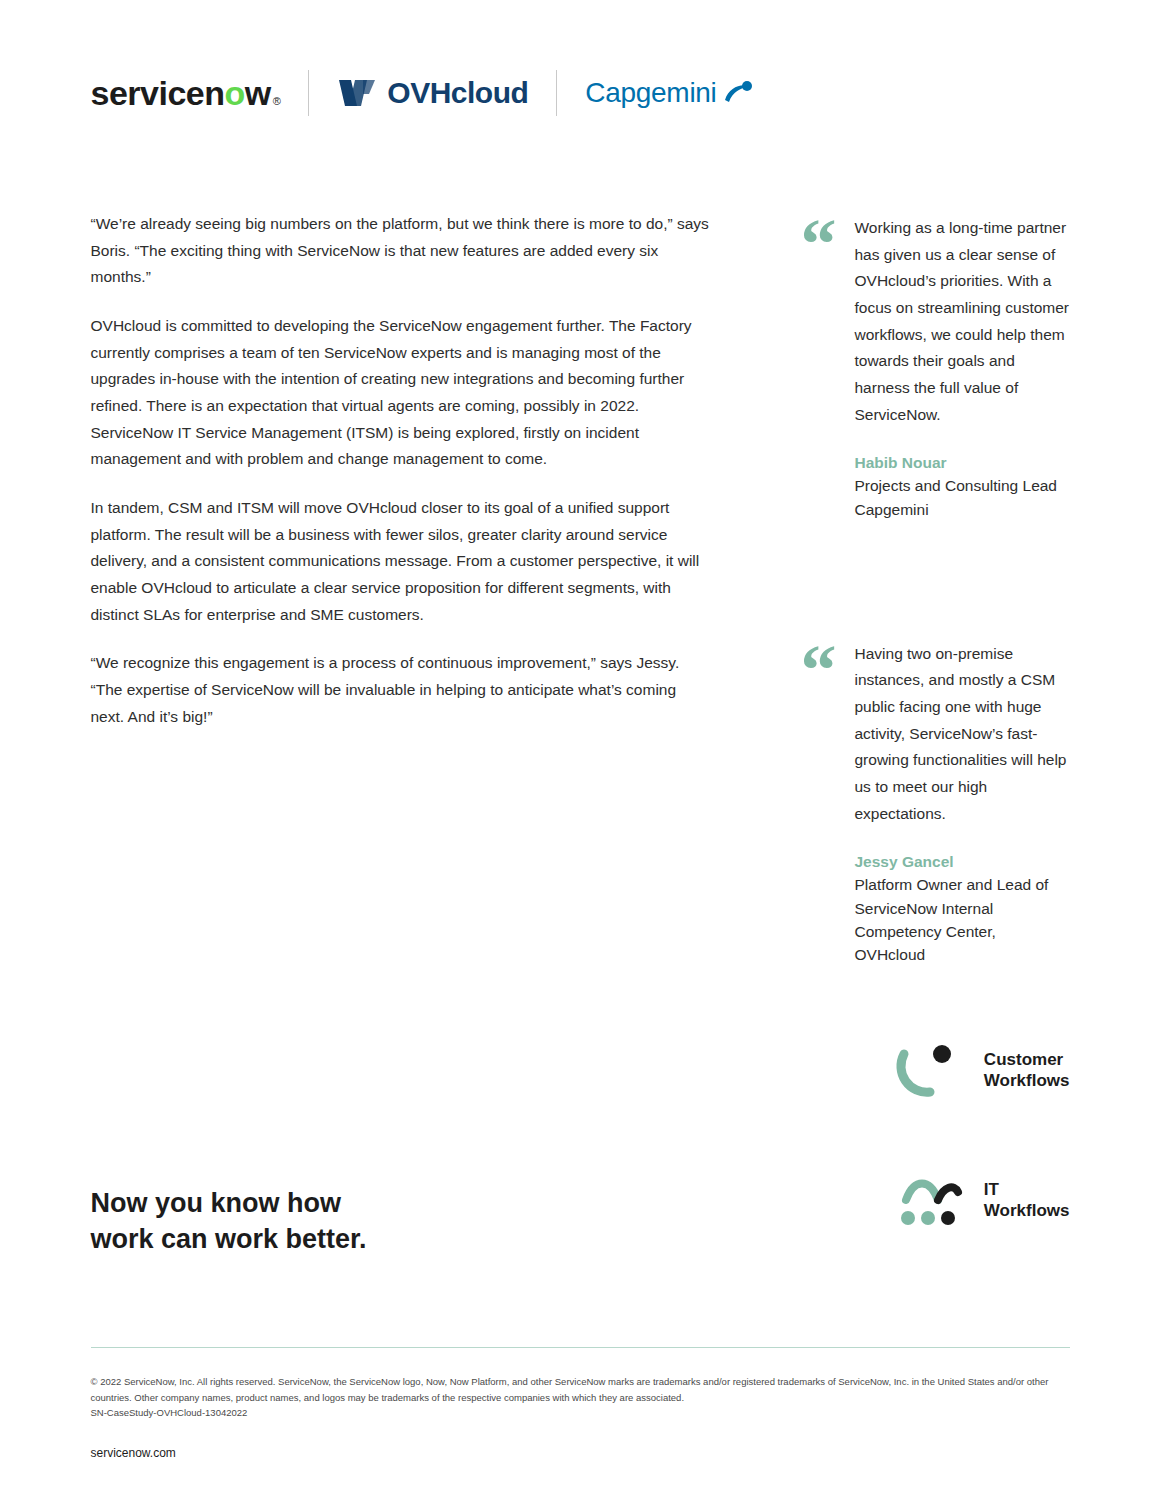servicenow®
OVHcloud
Capgemini
“We’re already seeing big numbers on the platform, but we think there is more to do,” says Boris. “The exciting thing with ServiceNow is that new features are added every six months.”
OVHcloud is committed to developing the ServiceNow engagement further. The Factory currently comprises a team of ten ServiceNow experts and is managing most of the upgrades in-house with the intention of creating new integrations and becoming further refined. There is an expectation that virtual agents are coming, possibly in 2022. ServiceNow IT Service Management (ITSM) is being explored, firstly on incident management and with problem and change management to come.
In tandem, CSM and ITSM will move OVHcloud closer to its goal of a unified support platform. The result will be a business with fewer silos, greater clarity around service delivery, and a consistent communications message. From a customer perspective, it will enable OVHcloud to articulate a clear service proposition for different segments, with distinct SLAs for enterprise and SME customers.
“We recognize this engagement is a process of continuous improvement,” says Jessy. “The expertise of ServiceNow will be invaluable in helping to anticipate what’s coming next. And it’s big!”
“
Working as a long-time partner has given us a clear sense of OVHcloud’s priorities. With a focus on streamlining customer workflows, we could help them towards their goals and harness the full value of ServiceNow.
Habib Nouar
Projects and Consulting Lead
Capgemini
“
Having two on-premise instances, and mostly a CSM public facing one with huge activity, ServiceNow’s fast-growing functionalities will help us to meet our high expectations.
Jessy Gancel
Platform Owner and Lead of ServiceNow Internal Competency Center, OVHcloud
Customer
Workflows
IT
Workflows
Now you know how
work can work better.
© 2022 ServiceNow, Inc. All rights reserved. ServiceNow, the ServiceNow logo, Now, Now Platform, and other ServiceNow marks are trademarks and/or registered trademarks of ServiceNow, Inc. in the United States and/or other countries. Other company names, product names, and logos may be trademarks of the respective companies with which they are associated.
SN-CaseStudy-OVHCloud-13042022
servicenow.com